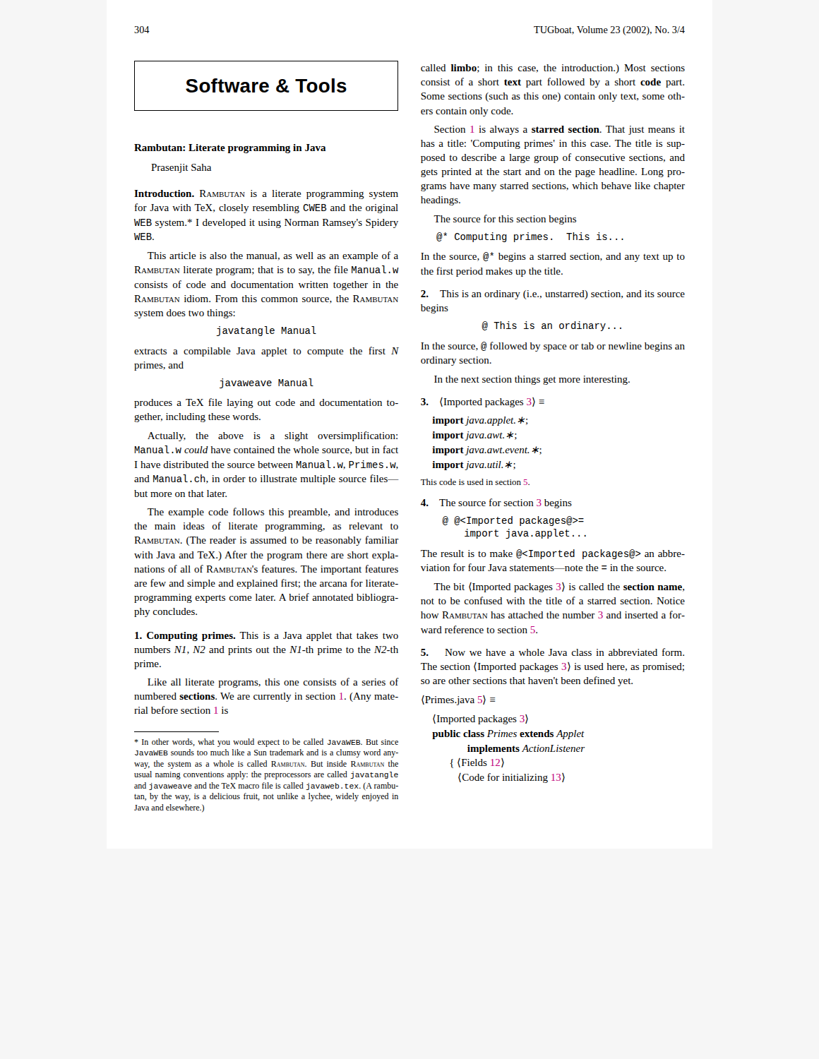304 TUGboat, Volume 23 (2002), No. 3/4
Software & Tools
Rambutan: Literate programming in Java
Prasenjit Saha
Introduction. Rambutan is a literate programming system for Java with TEX, closely resembling CWEB and the original WEB system.* I developed it using Norman Ramsey's Spidery WEB.
This article is also the manual, as well as an example of a Rambutan literate program; that is to say, the file Manual.w consists of code and documentation written together in the Rambutan idiom. From this common source, the Rambutan system does two things:
javatangle Manual
extracts a compilable Java applet to compute the first N primes, and
javaweave Manual
produces a TEX file laying out code and documentation together, including these words.
Actually, the above is a slight oversimplification: Manual.w could have contained the whole source, but in fact I have distributed the source between Manual.w, Primes.w, and Manual.ch, in order to illustrate multiple source files—but more on that later.
The example code follows this preamble, and introduces the main ideas of literate programming, as relevant to Rambutan. (The reader is assumed to be reasonably familiar with Java and TEX.) After the program there are short explanations of all of Rambutan's features. The important features are few and simple and explained first; the arcana for literate-programming experts come later. A brief annotated bibliography concludes.
1. Computing primes. This is a Java applet that takes two numbers N1, N2 and prints out the N1-th prime to the N2-th prime.
Like all literate programs, this one consists of a series of numbered sections. We are currently in section 1. (Any material before section 1 is
* In other words, what you would expect to be called JavaWEB. But since JavaWEB sounds too much like a Sun trademark and is a clumsy word anyway, the system as a whole is called Rambutan. But inside Rambutan the usual naming conventions apply: the preprocessors are called javatangle and javaweave and the TEX macro file is called javaweb.tex. (A rambutan, by the way, is a delicious fruit, not unlike a lychee, widely enjoyed in Java and elsewhere.)
called limbo; in this case, the introduction.) Most sections consist of a short text part followed by a short code part. Some sections (such as this one) contain only text, some others contain only code.
Section 1 is always a starred section. That just means it has a title: 'Computing primes' in this case. The title is supposed to describe a large group of consecutive sections, and gets printed at the start and on the page headline. Long programs have many starred sections, which behave like chapter headings.
The source for this section begins
@* Computing primes. This is...
In the source, @* begins a starred section, and any text up to the first period makes up the title.
2. This is an ordinary (i.e., unstarred) section, and its source begins
@ This is an ordinary...
In the source, @ followed by space or tab or newline begins an ordinary section.
In the next section things get more interesting.
3. ⟨Imported packages 3⟩ ≡
import java.applet.∗;
import java.awt.∗;
import java.awt.event.∗;
import java.util.∗;
This code is used in section 5.
4. The source for section 3 begins
@ @<Imported packages@>=
import java.applet...
The result is to make @<Imported packages@> an abbreviation for four Java statements—note the = in the source.
The bit ⟨Imported packages 3⟩ is called the section name, not to be confused with the title of a starred section. Notice how Rambutan has attached the number 3 and inserted a forward reference to section 5.
5. Now we have a whole Java class in abbreviated form. The section ⟨Imported packages 3⟩ is used here, as promised; so are other sections that haven't been defined yet.
⟨Primes.java 5⟩ ≡
⟨Imported packages 3⟩
public class Primes extends Applet
implements ActionListener
{ ⟨Fields 12⟩
⟨Code for initializing 13⟩